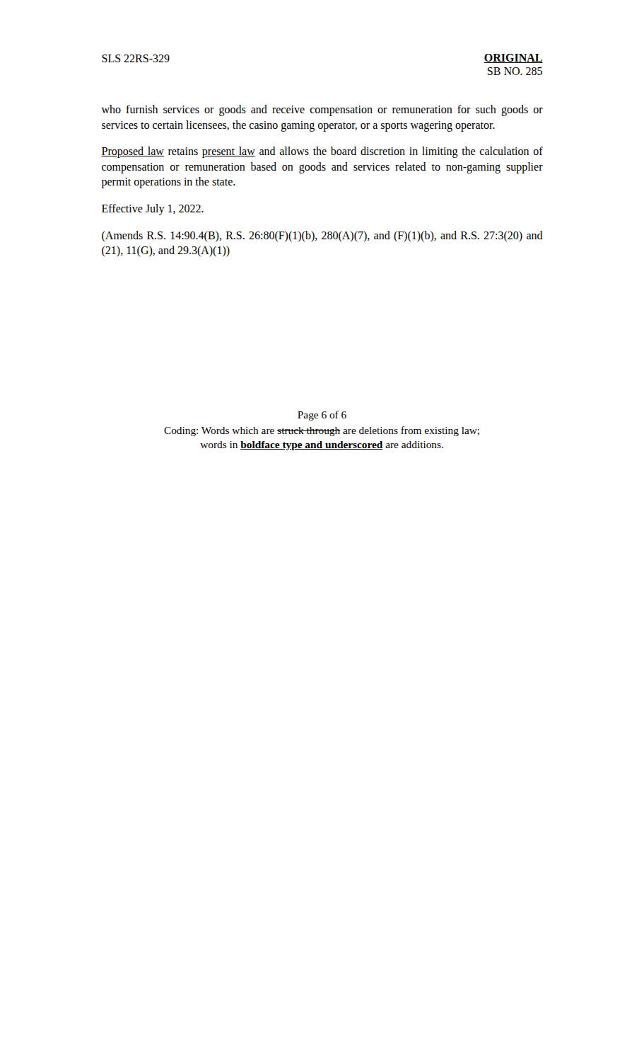SLS 22RS-329
ORIGINAL SB NO. 285
who furnish services or goods and receive compensation or remuneration for such goods or services to certain licensees, the casino gaming operator, or a sports wagering operator.
Proposed law retains present law and allows the board discretion in limiting the calculation of compensation or remuneration based on goods and services related to non-gaming supplier permit operations in the state.
Effective July 1, 2022.
(Amends R.S. 14:90.4(B), R.S. 26:80(F)(1)(b), 280(A)(7), and (F)(1)(b), and R.S. 27:3(20) and (21), 11(G), and 29.3(A)(1))
Page 6 of 6
Coding: Words which are struck through are deletions from existing law;
words in boldface type and underscored are additions.